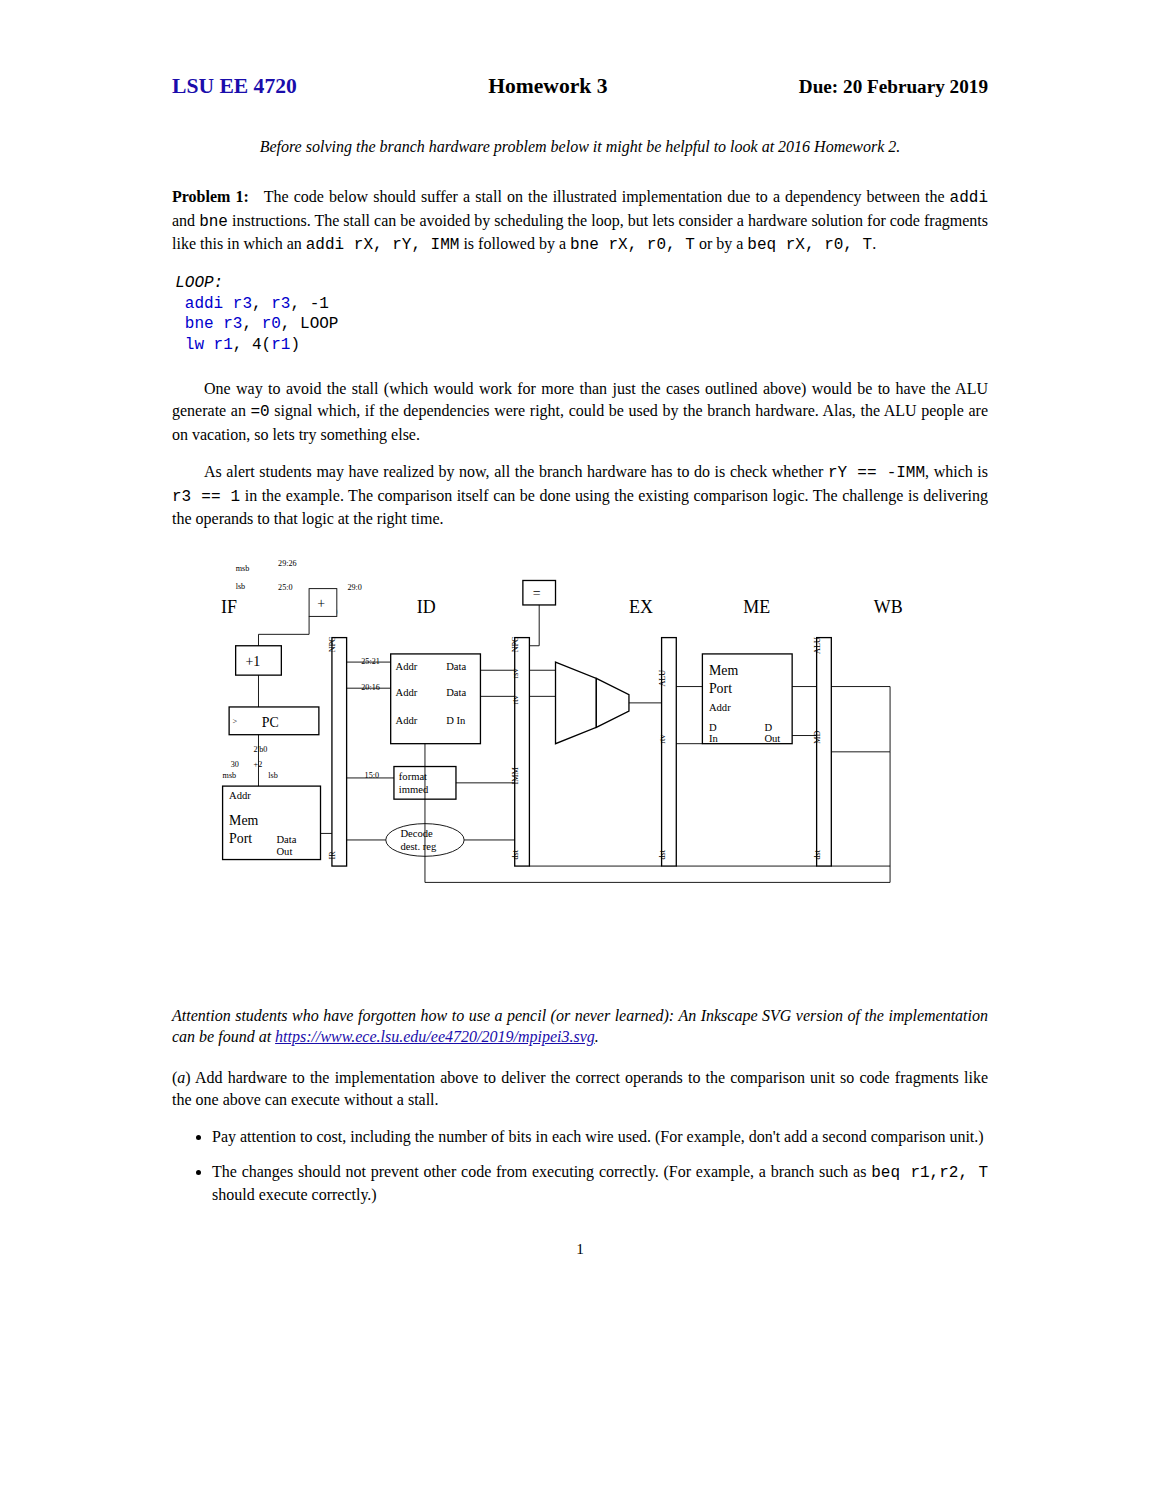LSU EE 4720 Homework 3 Due: 20 February 2019
Before solving the branch hardware problem below it might be helpful to look at 2016 Homework 2.
Problem 1: The code below should suffer a stall on the illustrated implementation due to a dependency between the addi and bne instructions. The stall can be avoided by scheduling the loop, but lets consider a hardware solution for code fragments like this in which an addi rX, rY, IMM is followed by a bne rX, r0, T or by a beq rX, r0, T.
LOOP:
 addi r3, r3, -1
 bne r3, r0, LOOP
 lw r1, 4(r1)
One way to avoid the stall (which would work for more than just the cases outlined above) would be to have the ALU generate an =0 signal which, if the dependencies were right, could be used by the branch hardware. Alas, the ALU people are on vacation, so lets try something else.
As alert students may have realized by now, all the branch hardware has to do is check whether rY == -IMM, which is r3 == 1 in the example. The comparison itself can be done using the existing comparison logic. The challenge is delivering the operands to that logic at the right time.
IF ID EX ME WB msb lsb 29:26 25:0 29:0 15:0 + +1 PC > 2'b0 30 +2 msb lsb Addr Mem Port Data Out NPC IR Addr Data Addr Data Addr D In 25:21 20:16 format immed 15:0 Decode dest. reg NPC rsv rtv IMM dst = ALU rtv dst Mem Port Addr D In D Out ALU MD dst
Attention students who have forgotten how to use a pencil (or never learned): An Inkscape SVG version of the implementation can be found at https://www.ece.lsu.edu/ee4720/2019/mpipei3.svg.
(a) Add hardware to the implementation above to deliver the correct operands to the comparison unit so code fragments like the one above can execute without a stall.
Pay attention to cost, including the number of bits in each wire used. (For example, don't add a second comparison unit.)
The changes should not prevent other code from executing correctly. (For example, a branch such as beq r1,r2, T should execute correctly.)
1